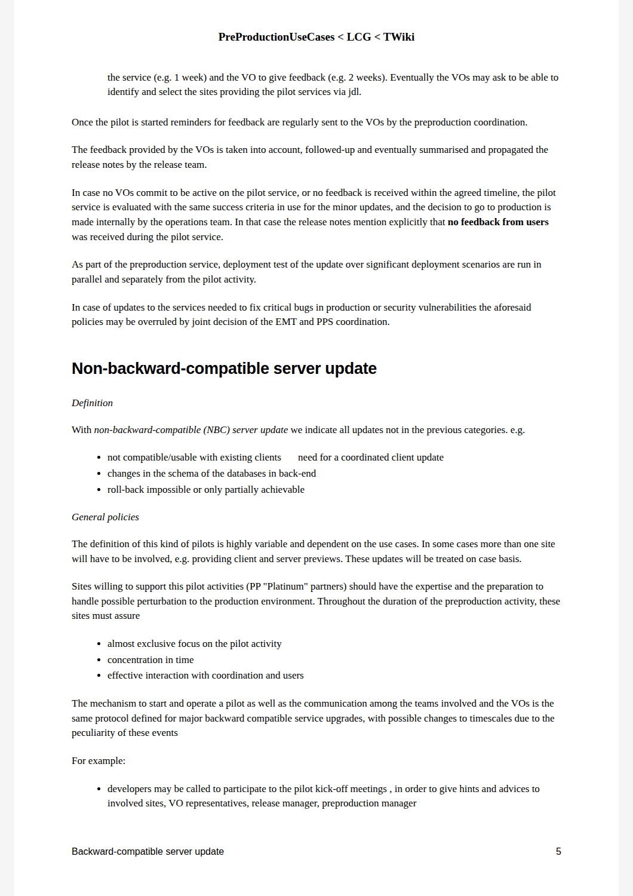PreProductionUseCases < LCG < TWiki
the service (e.g. 1 week) and the VO to give feedback (e.g. 2 weeks). Eventually the VOs may ask to be able to identify and select the sites providing the pilot services via jdl.
Once the pilot is started reminders for feedback are regularly sent to the VOs by the preproduction coordination.
The feedback provided by the VOs is taken into account, followed-up and eventually summarised and propagated the release notes by the release team.
In case no VOs commit to be active on the pilot service, or no feedback is received within the agreed timeline, the pilot service is evaluated with the same success criteria in use for the minor updates, and the decision to go to production is made internally by the operations team. In that case the release notes mention explicitly that no feedback from users was received during the pilot service.
As part of the preproduction service, deployment test of the update over significant deployment scenarios are run in parallel and separately from the pilot activity.
In case of updates to the services needed to fix critical bugs in production or security vulnerabilities the aforesaid policies may be overruled by joint decision of the EMT and PPS coordination.
Non-backward-compatible server update
Definition
With non-backward-compatible (NBC) server update we indicate all updates not in the previous categories. e.g.
not compatible/usable with existing clients need for a coordinated client update
changes in the schema of the databases in back-end
roll-back impossible or only partially achievable
General policies
The definition of this kind of pilots is highly variable and dependent on the use cases. In some cases more than one site will have to be involved, e.g. providing client and server previews. These updates will be treated on case basis.
Sites willing to support this pilot activities (PP "Platinum" partners) should have the expertise and the preparation to handle possible perturbation to the production environment. Throughout the duration of the preproduction activity, these sites must assure
almost exclusive focus on the pilot activity
concentration in time
effective interaction with coordination and users
The mechanism to start and operate a pilot as well as the communication among the teams involved and the VOs is the same protocol defined for major backward compatible service upgrades, with possible changes to timescales due to the peculiarity of these events
For example:
developers may be called to participate to the pilot kick-off meetings , in order to give hints and advices to involved sites, VO representatives, release manager, preproduction manager
Backward-compatible server update 5